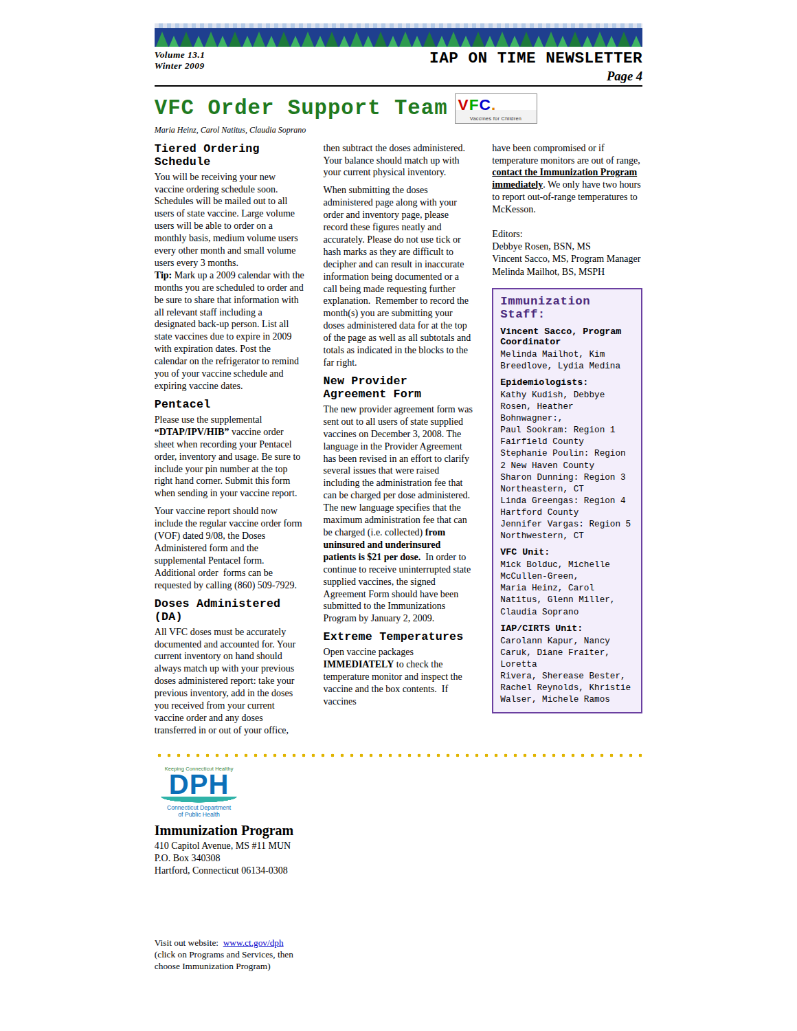Volume 13.1
Winter 2009
IAP ON TIME NEWSLETTER
Page 4
VFC Order Support Team
VFC.
Vaccines for Children
Maria Heinz, Carol Natitus, Claudia Soprano
Tiered Ordering Schedule
You will be receiving your new vaccine ordering schedule soon. Schedules will be mailed out to all users of state vaccine. Large volume users will be able to order on a monthly basis, medium volume users every other month and small volume users every 3 months.
Tip: Mark up a 2009 calendar with the months you are scheduled to order and be sure to share that information with all relevant staff including a designated back-up person. List all state vaccines due to expire in 2009 with expiration dates. Post the calendar on the refrigerator to remind you of your vaccine schedule and expiring vaccine dates.
Pentacel
Please use the supplemental “DTAP/IPV/HIB” vaccine order sheet when recording your Pentacel order, inventory and usage. Be sure to include your pin number at the top right hand corner. Submit this form when sending in your vaccine report.
Your vaccine report should now include the regular vaccine order form (VOF) dated 9/08, the Doses Administered form and the supplemental Pentacel form. Additional order forms can be requested by calling (860) 509-7929.
Doses Administered (DA)
All VFC doses must be accurately documented and accounted for. Your current inventory on hand should always match up with your previous doses administered report: take your previous inventory, add in the doses you received from your current vaccine order and any doses transferred in or out of your office,
then subtract the doses administered. Your balance should match up with your current physical inventory.
When submitting the doses administered page along with your order and inventory page, please record these figures neatly and accurately. Please do not use tick or hash marks as they are difficult to decipher and can result in inaccurate information being documented or a call being made requesting further explanation. Remember to record the month(s) you are submitting your doses administered data for at the top of the page as well as all subtotals and totals as indicated in the blocks to the far right.
New Provider Agreement Form
The new provider agreement form was sent out to all users of state supplied vaccines on December 3, 2008. The language in the Provider Agreement has been revised in an effort to clarify several issues that were raised including the administration fee that can be charged per dose administered. The new language specifies that the maximum administration fee that can be charged (i.e. collected) from uninsured and underinsured patients is $21 per dose. In order to continue to receive uninterrupted state supplied vaccines, the signed Agreement Form should have been submitted to the Immunizations Program by January 2, 2009.
Extreme Temperatures
Open vaccine packages IMMEDIATELY to check the temperature monitor and inspect the vaccine and the box contents. If vaccines
have been compromised or if temperature monitors are out of range, contact the Immunization Program immediately. We only have two hours to report out-of-range temperatures to McKesson.
Editors:
Debbye Rosen, BSN, MS
Vincent Sacco, MS, Program Manager
Melinda Mailhot, BS, MSPH
Immunization Staff:
Vincent Sacco, Program Coordinator
Melinda Mailhot, Kim Breedlove, Lydia Medina
Epidemiologists:
Kathy Kudish, Debbye Rosen, Heather Bohnwagner:,
Paul Sookram: Region 1 Fairfield County
Stephanie Poulin: Region 2 New Haven County
Sharon Dunning: Region 3 Northeastern, CT
Linda Greengas: Region 4 Hartford County
Jennifer Vargas: Region 5 Northwestern, CT
VFC Unit:
Mick Bolduc, Michelle McCullen-Green,
Maria Heinz, Carol Natitus, Glenn Miller,
Claudia Soprano
IAP/CIRTS Unit:
Carolann Kapur, Nancy Caruk, Diane Fraiter, Loretta
Rivera, Sherease Bester, Rachel Reynolds, Khristie
Walser, Michele Ramos
Keeping Connecticut Healthy
DPH
Connecticut Department
of Public Health
Immunization Program
410 Capitol Avenue, MS #11 MUN
P.O. Box 340308
Hartford, Connecticut 06134-0308
Visit out website: www.ct.gov/dph
(click on Programs and Services, then
choose Immunization Program)